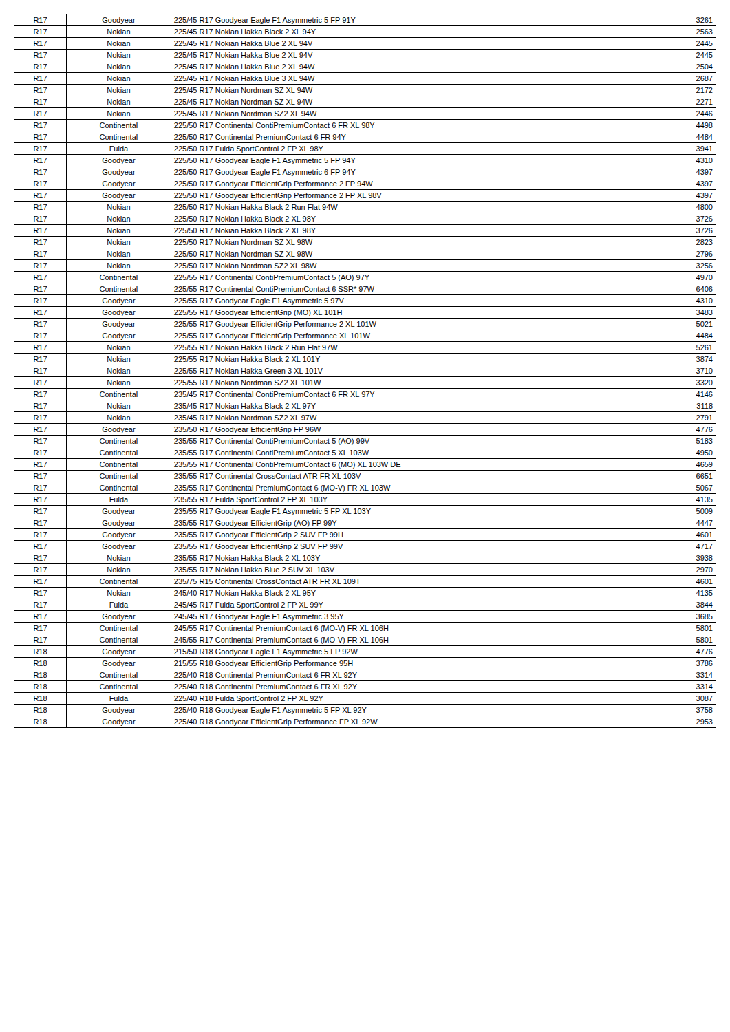| R17 | Goodyear | 225/45 R17 Goodyear Eagle F1 Asymmetric 5 FP 91Y | 3261 |
| R17 | Nokian | 225/45 R17 Nokian Hakka Black 2 XL 94Y | 2563 |
| R17 | Nokian | 225/45 R17 Nokian Hakka Blue 2 XL 94V | 2445 |
| R17 | Nokian | 225/45 R17 Nokian Hakka Blue 2 XL 94V | 2445 |
| R17 | Nokian | 225/45 R17 Nokian Hakka Blue 2 XL 94W | 2504 |
| R17 | Nokian | 225/45 R17 Nokian Hakka Blue 3 XL 94W | 2687 |
| R17 | Nokian | 225/45 R17 Nokian Nordman SZ XL 94W | 2172 |
| R17 | Nokian | 225/45 R17 Nokian Nordman SZ XL 94W | 2271 |
| R17 | Nokian | 225/45 R17 Nokian Nordman SZ2 XL 94W | 2446 |
| R17 | Continental | 225/50 R17 Continental ContiPremiumContact 6 FR XL 98Y | 4498 |
| R17 | Continental | 225/50 R17 Continental PremiumContact 6 FR 94Y | 4484 |
| R17 | Fulda | 225/50 R17 Fulda SportControl 2 FP XL 98Y | 3941 |
| R17 | Goodyear | 225/50 R17 Goodyear Eagle F1 Asymmetric 5 FP 94Y | 4310 |
| R17 | Goodyear | 225/50 R17 Goodyear Eagle F1 Asymmetric 6 FP 94Y | 4397 |
| R17 | Goodyear | 225/50 R17 Goodyear EfficientGrip Performance 2 FP 94W | 4397 |
| R17 | Goodyear | 225/50 R17 Goodyear EfficientGrip Performance 2 FP XL 98V | 4397 |
| R17 | Nokian | 225/50 R17 Nokian Hakka Black 2 Run Flat 94W | 4800 |
| R17 | Nokian | 225/50 R17 Nokian Hakka Black 2 XL 98Y | 3726 |
| R17 | Nokian | 225/50 R17 Nokian Hakka Black 2 XL 98Y | 3726 |
| R17 | Nokian | 225/50 R17 Nokian Nordman SZ XL 98W | 2823 |
| R17 | Nokian | 225/50 R17 Nokian Nordman SZ XL 98W | 2796 |
| R17 | Nokian | 225/50 R17 Nokian Nordman SZ2 XL 98W | 3256 |
| R17 | Continental | 225/55 R17 Continental ContiPremiumContact 5 (AO) 97Y | 4970 |
| R17 | Continental | 225/55 R17 Continental ContiPremiumContact 6 SSR* 97W | 6406 |
| R17 | Goodyear | 225/55 R17 Goodyear Eagle F1 Asymmetric 5 97V | 4310 |
| R17 | Goodyear | 225/55 R17 Goodyear EfficientGrip (MO) XL 101H | 3483 |
| R17 | Goodyear | 225/55 R17 Goodyear EfficientGrip Performance 2 XL 101W | 5021 |
| R17 | Goodyear | 225/55 R17 Goodyear EfficientGrip Performance XL 101W | 4484 |
| R17 | Nokian | 225/55 R17 Nokian Hakka Black 2 Run Flat 97W | 5261 |
| R17 | Nokian | 225/55 R17 Nokian Hakka Black 2 XL 101Y | 3874 |
| R17 | Nokian | 225/55 R17 Nokian Hakka Green 3 XL 101V | 3710 |
| R17 | Nokian | 225/55 R17 Nokian Nordman SZ2 XL 101W | 3320 |
| R17 | Continental | 235/45 R17 Continental ContiPremiumContact 6 FR XL 97Y | 4146 |
| R17 | Nokian | 235/45 R17 Nokian Hakka Black 2 XL 97Y | 3118 |
| R17 | Nokian | 235/45 R17 Nokian Nordman SZ2 XL 97W | 2791 |
| R17 | Goodyear | 235/50 R17 Goodyear EfficientGrip FP 96W | 4776 |
| R17 | Continental | 235/55 R17 Continental ContiPremiumContact 5 (AO) 99V | 5183 |
| R17 | Continental | 235/55 R17 Continental ContiPremiumContact 5 XL 103W | 4950 |
| R17 | Continental | 235/55 R17 Continental ContiPremiumContact 6 (MO) XL 103W DE | 4659 |
| R17 | Continental | 235/55 R17 Continental CrossContact ATR FR XL 103V | 6651 |
| R17 | Continental | 235/55 R17 Continental PremiumContact 6 (MO-V) FR XL 103W | 5067 |
| R17 | Fulda | 235/55 R17 Fulda SportControl 2 FP XL 103Y | 4135 |
| R17 | Goodyear | 235/55 R17 Goodyear Eagle F1 Asymmetric 5 FP XL 103Y | 5009 |
| R17 | Goodyear | 235/55 R17 Goodyear EfficientGrip (AO) FP 99Y | 4447 |
| R17 | Goodyear | 235/55 R17 Goodyear EfficientGrip 2 SUV FP 99H | 4601 |
| R17 | Goodyear | 235/55 R17 Goodyear EfficientGrip 2 SUV FP 99V | 4717 |
| R17 | Nokian | 235/55 R17 Nokian Hakka Black 2 XL 103Y | 3938 |
| R17 | Nokian | 235/55 R17 Nokian Hakka Blue 2 SUV XL 103V | 2970 |
| R17 | Continental | 235/75 R15 Continental CrossContact ATR FR XL 109T | 4601 |
| R17 | Nokian | 245/40 R17 Nokian Hakka Black 2 XL 95Y | 4135 |
| R17 | Fulda | 245/45 R17 Fulda SportControl 2 FP XL 99Y | 3844 |
| R17 | Goodyear | 245/45 R17 Goodyear Eagle F1 Asymmetric 3 95Y | 3685 |
| R17 | Continental | 245/55 R17 Continental PremiumContact 6 (MO-V) FR XL 106H | 5801 |
| R17 | Continental | 245/55 R17 Continental PremiumContact 6 (MO-V) FR XL 106H | 5801 |
| R18 | Goodyear | 215/50 R18 Goodyear Eagle F1 Asymmetric 5 FP 92W | 4776 |
| R18 | Goodyear | 215/55 R18 Goodyear EfficientGrip Performance 95H | 3786 |
| R18 | Continental | 225/40 R18 Continental PremiumContact 6 FR XL 92Y | 3314 |
| R18 | Continental | 225/40 R18 Continental PremiumContact 6 FR XL 92Y | 3314 |
| R18 | Fulda | 225/40 R18 Fulda SportControl 2 FP XL 92Y | 3087 |
| R18 | Goodyear | 225/40 R18 Goodyear Eagle F1 Asymmetric 5 FP XL 92Y | 3758 |
| R18 | Goodyear | 225/40 R18 Goodyear EfficientGrip Performance FP XL 92W | 2953 |